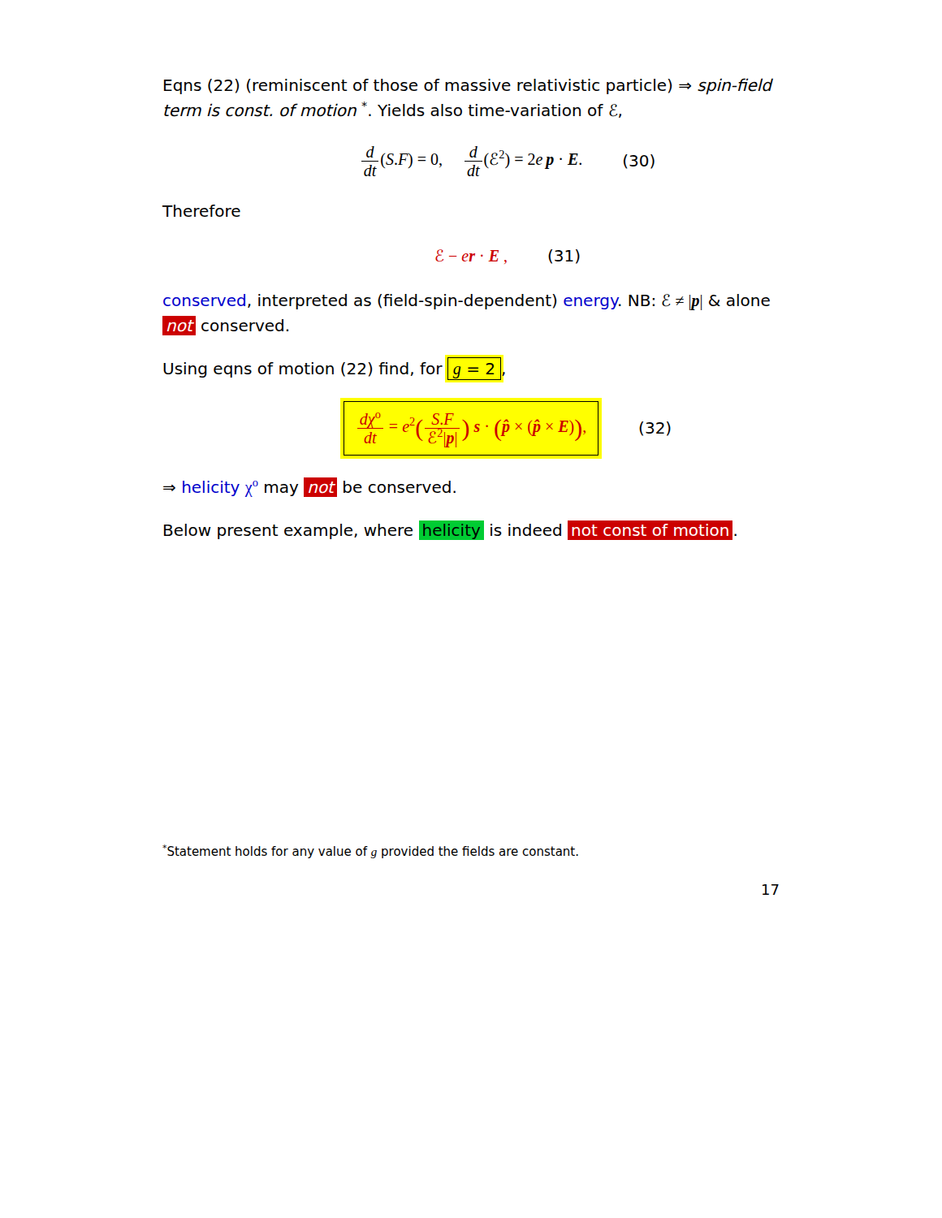Eqns (22) (reminiscent of those of massive relativistic particle) ⇒ spin-field term is const. of motion *. Yields also time-variation of ℰ,
ddt(S.F) = 0, ddt(ℰ2) = 2e p · E. (30)
Therefore
ℰ − er · E , (31)
conserved, interpreted as (field-spin-dependent) energy. NB: ℰ ≠ |p| & alone not conserved.
Using eqns of motion (22) find, for g = 2,
dχo dt = e2(S.F ℰ2|p|) s · (p̂ × (p̂ × E)), (32)
⇒ helicity χo may not be conserved.
Below present example, where helicity is indeed not const of motion.
*Statement holds for any value of g provided the fields are constant.
17